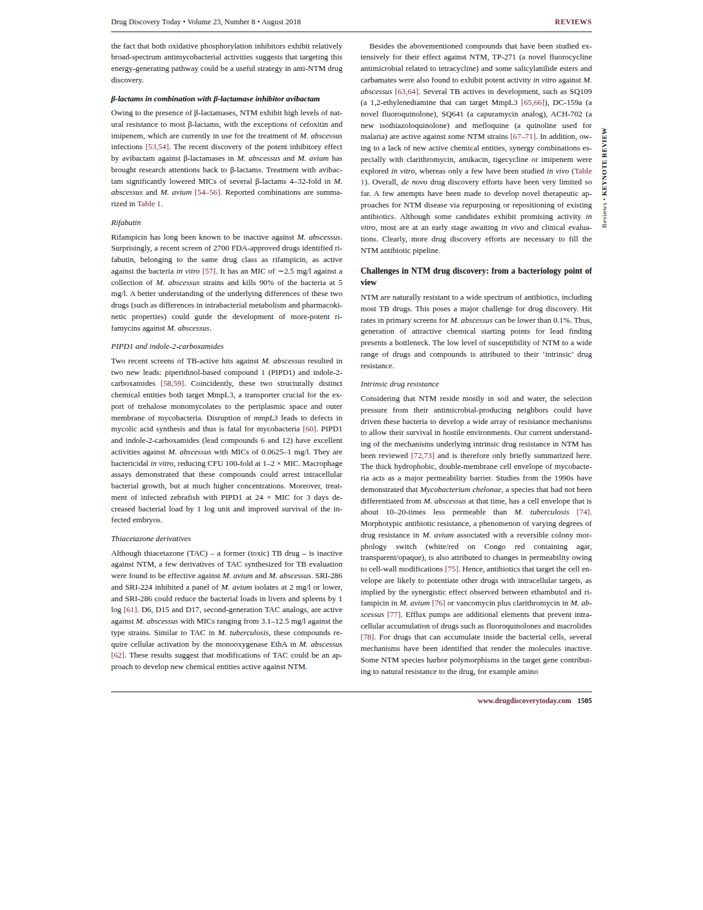Drug Discovery Today • Volume 23, Number 8 • August 2018
Reviews
Reviews • KEYNOTE REVIEW
the fact that both oxidative phosphorylation inhibitors exhibit relatively broad-spectrum antimycobacterial activities suggests that targeting this energy-generating pathway could be a useful strategy in anti-NTM drug discovery.
β-lactams in combination with β-lactamase inhibitor avibactam
Owing to the presence of β-lactamases, NTM exhibit high levels of natural resistance to most β-lactams, with the exceptions of cefoxitin and imipenem, which are currently in use for the treatment of M. abscessus infections [53,54]. The recent discovery of the potent inhibitory effect by avibactam against β-lactamases in M. abscessus and M. avium has brought research attentions back to β-lactams. Treatment with avibactam significantly lowered MICs of several β-lactams 4–32-fold in M. abscessus and M. avium [54–56]. Reported combinations are summarized in Table 1.
Rifabutin
Rifampicin has long been known to be inactive against M. abscessus. Surprisingly, a recent screen of 2700 FDA-approved drugs identified rifabutin, belonging to the same drug class as rifampicin, as active against the bacteria in vitro [57]. It has an MIC of ∼2.5 mg/l against a collection of M. abscessus strains and kills 90% of the bacteria at 5 mg/l. A better understanding of the underlying differences of these two drugs (such as differences in intrabacterial metabolism and pharmacokinetic properties) could guide the development of more-potent rifamycins against M. abscessus.
PIPD1 and indole-2-carboxamides
Two recent screens of TB-active hits against M. abscessus resulted in two new leads: piperidinol-based compound 1 (PIPD1) and indole-2-carboxamides [58,59]. Coincidently, these two structurally distinct chemical entities both target MmpL3, a transporter crucial for the export of trehalose monomycolates to the periplasmic space and outer membrane of mycobacteria. Disruption of mmpL3 leads to defects in mycolic acid synthesis and thus is fatal for mycobacteria [60]. PIPD1 and indole-2-carboxamides (lead compounds 6 and 12) have excellent activities against M. abscessus with MICs of 0.0625–1 mg/l. They are bactericidal in vitro, reducing CFU 100-fold at 1–2 × MIC. Macrophage assays demonstrated that these compounds could arrest intracellular bacterial growth, but at much higher concentrations. Moreover, treatment of infected zebrafish with PIPD1 at 24 × MIC for 3 days decreased bacterial load by 1 log unit and improved survival of the infected embryos.
Thiacetazone derivatives
Although thiacetazone (TAC) – a former (toxic) TB drug – is inactive against NTM, a few derivatives of TAC synthesized for TB evaluation were found to be effective against M. avium and M. abscessus. SRI-286 and SRI-224 inhibited a panel of M. avium isolates at 2 mg/l or lower, and SRI-286 could reduce the bacterial loads in livers and spleens by 1 log [61]. D6, D15 and D17, second-generation TAC analogs, are active against M. abscessus with MICs ranging from 3.1–12.5 mg/l against the type strains. Similar to TAC in M. tuberculosis, these compounds require cellular activation by the monooxygenase EthA in M. abscessus [62]. These results suggest that modifications of TAC could be an approach to develop new chemical entities active against NTM.
Besides the abovementioned compounds that have been studied extensively for their effect against NTM, TP-271 (a novel fluorocycline antimicrobial related to tetracycline) and some salicylanilide esters and carbamates were also found to exhibit potent activity in vitro against M. abscessus [63,64]. Several TB actives in development, such as SQ109 (a 1,2-ethylenediamine that can target MmpL3 [65,66]), DC-159a (a novel fluoroquinolone), SQ641 (a capuramycin analog), ACH-702 (a new isothiazoloquinolone) and mefloquine (a quinoline used for malaria) are active against some NTM strains [67–71]. In addition, owing to a lack of new active chemical entities, synergy combinations especially with clarithromycin, amikacin, tigecycline or imipenem were explored in vitro, whereas only a few have been studied in vivo (Table 1). Overall, de novo drug discovery efforts have been very limited so far. A few attempts have been made to develop novel therapeutic approaches for NTM disease via repurposing or repositioning of existing antibiotics. Although some candidates exhibit promising activity in vitro, most are at an early stage awaiting in vivo and clinical evaluations. Clearly, more drug discovery efforts are necessary to fill the NTM antibiotic pipeline.
Challenges in NTM drug discovery: from a bacteriology point of view
NTM are naturally resistant to a wide spectrum of antibiotics, including most TB drugs. This poses a major challenge for drug discovery. Hit rates in primary screens for M. abscessus can be lower than 0.1%. Thus, generation of attractive chemical starting points for lead finding presents a bottleneck. The low level of susceptibility of NTM to a wide range of drugs and compounds is attributed to their ‘intrinsic’ drug resistance.
Intrinsic drug resistance
Considering that NTM reside mostly in soil and water, the selection pressure from their antimicrobial-producing neighbors could have driven these bacteria to develop a wide array of resistance mechanisms to allow their survival in hostile environments. Our current understanding of the mechanisms underlying intrinsic drug resistance in NTM has been reviewed [72,73] and is therefore only briefly summarized here. The thick hydrophobic, double-membrane cell envelope of mycobacteria acts as a major permeability barrier. Studies from the 1990s have demonstrated that Mycobacterium chelonae, a species that had not been differentiated from M. abscessus at that time, has a cell envelope that is about 10–20-times less permeable than M. tuberculosis [74]. Morphotypic antibiotic resistance, a phenomenon of varying degrees of drug resistance in M. avium associated with a reversible colony morphology switch (white/red on Congo red containing agar, transparent/opaque), is also attributed to changes in permeability owing to cell-wall modifications [75]. Hence, antibiotics that target the cell envelope are likely to potentiate other drugs with intracellular targets, as implied by the synergistic effect observed between ethambutol and rifampicin in M. avium [76] or vancomycin plus clarithromycin in M. abscessus [77]. Efflux pumps are additional elements that prevent intracellular accumulation of drugs such as fluoroquinolones and macrolides [78]. For drugs that can accumulate inside the bacterial cells, several mechanisms have been identified that render the molecules inactive. Some NTM species harbor polymorphisms in the target gene contributing to natural resistance to the drug, for example amino
www.drugdiscoverytoday.com 1505